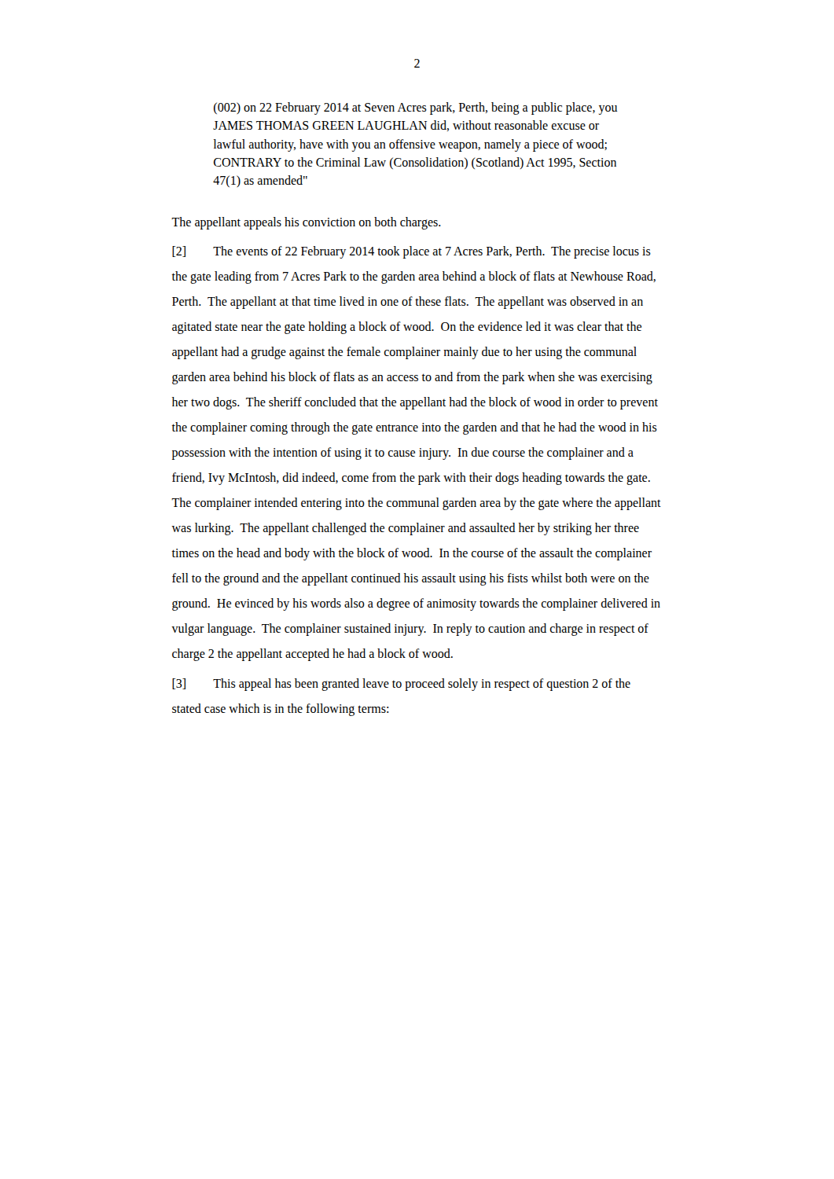2
(002) on 22 February 2014 at Seven Acres park, Perth, being a public place, you JAMES THOMAS GREEN LAUGHLAN did, without reasonable excuse or lawful authority, have with you an offensive weapon, namely a piece of wood; CONTRARY to the Criminal Law (Consolidation) (Scotland) Act 1995, Section 47(1) as amended"
The appellant appeals his conviction on both charges.
[2] The events of 22 February 2014 took place at 7 Acres Park, Perth. The precise locus is the gate leading from 7 Acres Park to the garden area behind a block of flats at Newhouse Road, Perth. The appellant at that time lived in one of these flats. The appellant was observed in an agitated state near the gate holding a block of wood. On the evidence led it was clear that the appellant had a grudge against the female complainer mainly due to her using the communal garden area behind his block of flats as an access to and from the park when she was exercising her two dogs. The sheriff concluded that the appellant had the block of wood in order to prevent the complainer coming through the gate entrance into the garden and that he had the wood in his possession with the intention of using it to cause injury. In due course the complainer and a friend, Ivy McIntosh, did indeed, come from the park with their dogs heading towards the gate. The complainer intended entering into the communal garden area by the gate where the appellant was lurking. The appellant challenged the complainer and assaulted her by striking her three times on the head and body with the block of wood. In the course of the assault the complainer fell to the ground and the appellant continued his assault using his fists whilst both were on the ground. He evinced by his words also a degree of animosity towards the complainer delivered in vulgar language. The complainer sustained injury. In reply to caution and charge in respect of charge 2 the appellant accepted he had a block of wood.
[3] This appeal has been granted leave to proceed solely in respect of question 2 of the stated case which is in the following terms: